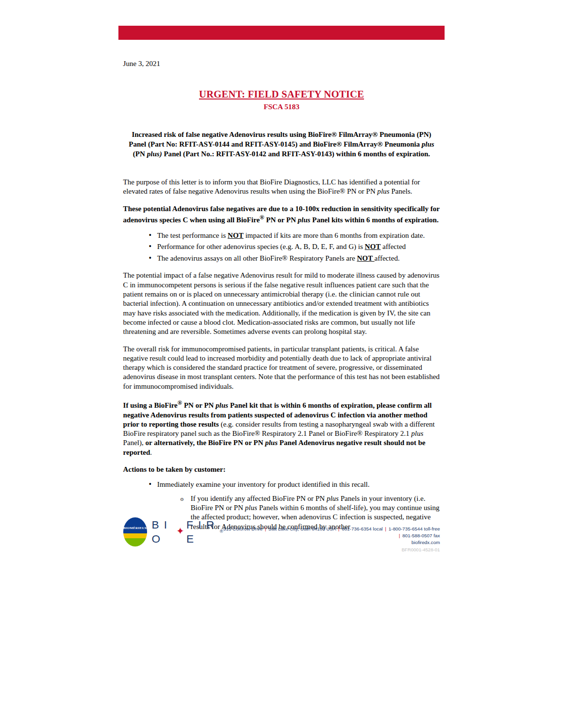June 3, 2021
URGENT: FIELD SAFETY NOTICE
FSCA 5183
Increased risk of false negative Adenovirus results using BioFire® FilmArray® Pneumonia (PN) Panel (Part No: RFIT-ASY-0144 and RFIT-ASY-0145) and BioFire® FilmArray® Pneumonia plus (PN plus) Panel (Part No.: RFIT-ASY-0142 and RFIT-ASY-0143) within 6 months of expiration.
The purpose of this letter is to inform you that BioFire Diagnostics, LLC has identified a potential for elevated rates of false negative Adenovirus results when using the BioFire® PN or PN plus Panels.
These potential Adenovirus false negatives are due to a 10-100x reduction in sensitivity specifically for adenovirus species C when using all BioFire® PN or PN plus Panel kits within 6 months of expiration.
The test performance is NOT impacted if kits are more than 6 months from expiration date.
Performance for other adenovirus species (e.g. A, B, D, E, F, and G) is NOT affected
The adenovirus assays on all other BioFire® Respiratory Panels are NOT affected.
The potential impact of a false negative Adenovirus result for mild to moderate illness caused by adenovirus C in immunocompetent persons is serious if the false negative result influences patient care such that the patient remains on or is placed on unnecessary antimicrobial therapy (i.e. the clinician cannot rule out bacterial infection). A continuation on unnecessary antibiotics and/or extended treatment with antibiotics may have risks associated with the medication. Additionally, if the medication is given by IV, the site can become infected or cause a blood clot. Medication-associated risks are common, but usually not life threatening and are reversible. Sometimes adverse events can prolong hospital stay.
The overall risk for immunocompromised patients, in particular transplant patients, is critical. A false negative result could lead to increased morbidity and potentially death due to lack of appropriate antiviral therapy which is considered the standard practice for treatment of severe, progressive, or disseminated adenovirus disease in most transplant centers. Note that the performance of this test has not been established for immunocompromised individuals.
If using a BioFire® PN or PN plus Panel kit that is within 6 months of expiration, please confirm all negative Adenovirus results from patients suspected of adenovirus C infection via another method prior to reporting those results (e.g. consider results from testing a nasopharyngeal swab with a different BioFire respiratory panel such as the BioFire® Respiratory 2.1 Panel or BioFire® Respiratory 2.1 plus Panel), or alternatively, the BioFire PN or PN plus Panel Adenovirus negative result should not be reported.
Actions to be taken by customer:
Immediately examine your inventory for product identified in this recall.
If you identify any affected BioFire PN or PN plus Panels in your inventory (i.e. BioFire PN or PN plus Panels within 6 months of shelf-life), you may continue using the affected product; however, when adenovirus C infection is suspected, negative results for Adenovirus should be confirmed by another
BIOMÉRIEUX
B I O ✦ F I R E®
515 Colorow Drive | Salt Lake City, Utah 84108 USA | 801-736-6354 local | 1-800-735-6544 toll-free | 801-588-0507 fax
biofiredx.com
BFR0001-4528-01